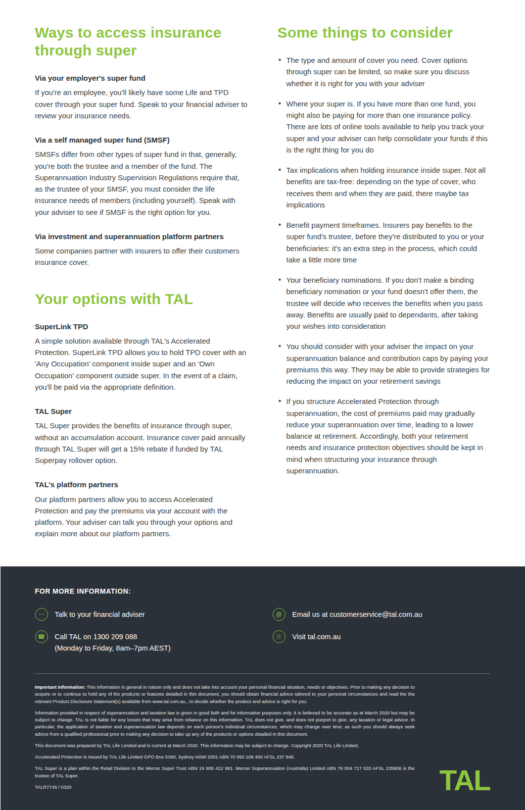Ways to access insurance through super
Via your employer's super fund
If you're an employee, you'll likely have some Life and TPD cover through your super fund. Speak to your financial adviser to review your insurance needs.
Via a self managed super fund (SMSF)
SMSFs differ from other types of super fund in that, generally, you're both the trustee and a member of the fund. The Superannuation Industry Supervision Regulations require that, as the trustee of your SMSF, you must consider the life insurance needs of members (including yourself). Speak with your adviser to see if SMSF is the right option for you.
Via investment and superannuation platform partners
Some companies partner with insurers to offer their customers insurance cover.
Your options with TAL
SuperLink TPD
A simple solution available through TAL's Accelerated Protection. SuperLink TPD allows you to hold TPD cover with an 'Any Occupation' component inside super and an 'Own Occupation' component outside super. In the event of a claim, you'll be paid via the appropriate definition.
TAL Super
TAL Super provides the benefits of insurance through super, without an accumulation account. Insurance cover paid annually through TAL Super will get a 15% rebate if funded by TAL Superpay rollover option.
TAL's platform partners
Our platform partners allow you to access Accelerated Protection and pay the premiums via your account with the platform. Your adviser can talk you through your options and explain more about our platform partners.
Some things to consider
The type and amount of cover you need. Cover options through super can be limited, so make sure you discuss whether it is right for you with your adviser
Where your super is. If you have more than one fund, you might also be paying for more than one insurance policy. There are lots of online tools available to help you track your super and your adviser can help consolidate your funds if this is the right thing for you do
Tax implications when holding insurance inside super. Not all benefits are tax-free: depending on the type of cover, who receives them and when they are paid, there maybe tax implications
Benefit payment timeframes. Insurers pay benefits to the super fund's trustee, before they're distributed to you or your beneficiaries: it's an extra step in the process, which could take a little more time
Your beneficiary nominations. If you don't make a binding beneficiary nomination or your fund doesn't offer them, the trustee will decide who receives the benefits when you pass away. Benefits are usually paid to dependants, after taking your wishes into consideration
You should consider with your adviser the impact on your superannuation balance and contribution caps by paying your premiums this way. They may be able to provide strategies for reducing the impact on your retirement savings
If you structure Accelerated Protection through superannuation, the cost of premiums paid may gradually reduce your superannuation over time, leading to a lower balance at retirement. Accordingly, both your retirement needs and insurance protection objectives should be kept in mind when structuring your insurance through superannuation.
FOR MORE INFORMATION:
⋯ Talk to your financial adviser
☎ Call TAL on 1300 209 088
(Monday to Friday, 8am–7pm AEST)
@ Email us at customerservice@tal.com.au
☉ Visit tal.com.au
Important Information: This information is general in nature only and does not take into account your personal financial situation, needs or objectives. Prior to making any decision to acquire or to continue to hold any of the products or features detailed in this document, you should obtain financial advice tailored to your personal circumstances and read the the relevant Product Disclosure Statement(s) available from www.tal.com.au., to decide whether the product and advice is right for you.
Information provided in respect of superannuation and taxation law is given in good faith and for information purposes only. It is believed to be accurate as at March 2020 but may be subject to change. TAL is not liable for any losses that may arise from reliance on this information. TAL does not give, and does not purport to give, any taxation or legal advice. In particular, the application of taxation and superannuation law depends on each person's individual circumstances, which may change over time; as such you should always seek advice from a qualified professional prior to making any decision to take up any of the products or options detailed in this document.
This document was prepared by TAL Life Limited and is current at March 2020. This information may be subject to change. Copyright 2020 TAL Life Limited.
Accelerated Protection is issued by TAL Life Limited GPO Box 5380, Sydney NSW 2001 ABN 70 050 109 450 AFSL 237 848.
TAL Super is a plan within the Retail Division in the Mercer Super Trust ABN 19 905 422 981. Mercer Superannuation (Australia) Limited ABN 79 004 717 533 AFSL 235906 is the trustee of TAL Super.
TALR7745 / 0320
TAL